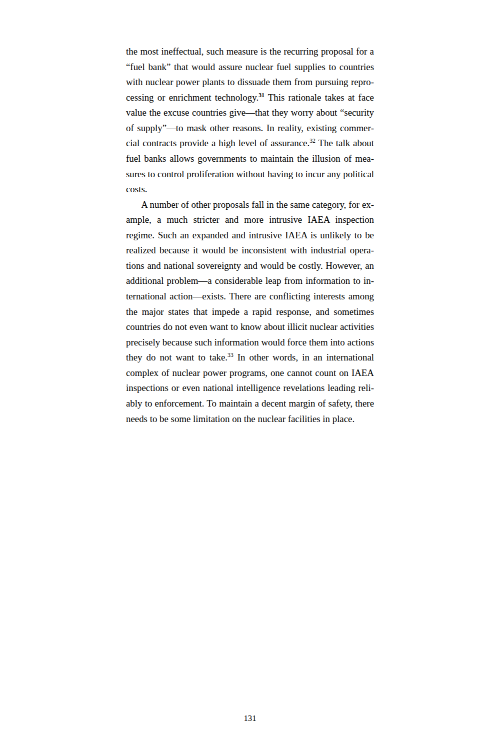the most ineffectual, such measure is the recurring proposal for a “fuel bank” that would assure nuclear fuel supplies to countries with nuclear power plants to dissuade them from pursuing reprocessing or enrichment technology.31 This rationale takes at face value the excuse countries give—that they worry about “security of supply”—to mask other reasons. In reality, existing commercial contracts provide a high level of assurance.32 The talk about fuel banks allows governments to maintain the illusion of measures to control proliferation without having to incur any political costs.
A number of other proposals fall in the same category, for example, a much stricter and more intrusive IAEA inspection regime. Such an expanded and intrusive IAEA is unlikely to be realized because it would be inconsistent with industrial operations and national sovereignty and would be costly. However, an additional problem—a considerable leap from information to international action—exists. There are conflicting interests among the major states that impede a rapid response, and sometimes countries do not even want to know about illicit nuclear activities precisely because such information would force them into actions they do not want to take.33 In other words, in an international complex of nuclear power programs, one cannot count on IAEA inspections or even national intelligence revelations leading reliably to enforcement. To maintain a decent margin of safety, there needs to be some limitation on the nuclear facilities in place.
131